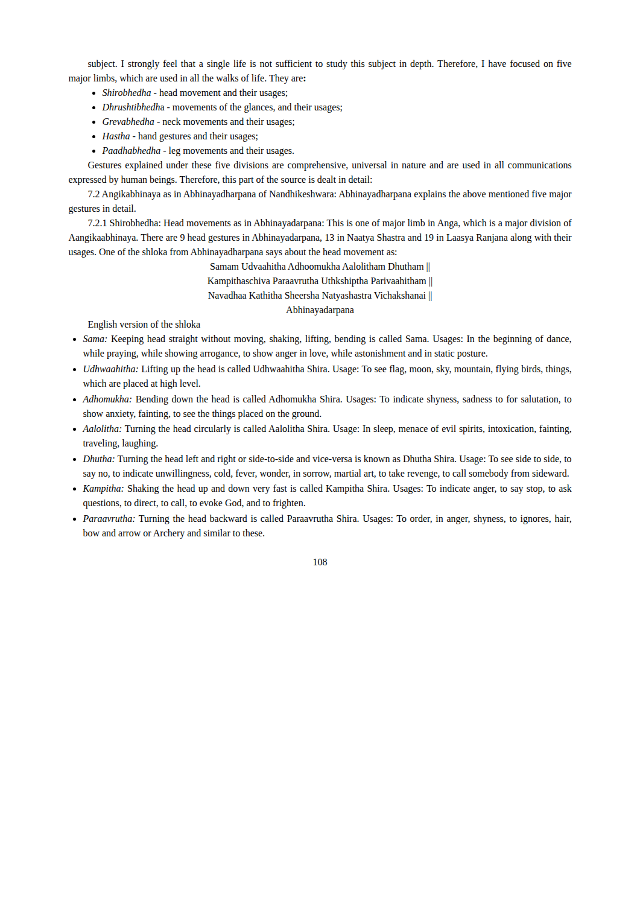subject. I strongly feel that a single life is not sufficient to study this subject in depth. Therefore, I have focused on five major limbs, which are used in all the walks of life. They are:
Shirobhedha - head movement and their usages;
Dhrushtibhedha - movements of the glances, and their usages;
Grevabhedha - neck movements and their usages;
Hastha - hand gestures and their usages;
Paadhabhedha - leg movements and their usages.
Gestures explained under these five divisions are comprehensive, universal in nature and are used in all communications expressed by human beings. Therefore, this part of the source is dealt in detail:
7.2 Angikabhinaya as in Abhinayadharpana of Nandhikeshwara: Abhinayadharpana explains the above mentioned five major gestures in detail.
7.2.1 Shirobhedha: Head movements as in Abhinayadarpana: This is one of major limb in Anga, which is a major division of Aangikaabhinaya. There are 9 head gestures in Abhinayadarpana, 13 in Naatya Shastra and 19 in Laasya Ranjana along with their usages. One of the shloka from Abhinayadharpana says about the head movement as:
Samam Udvaahitha Adhoomukha Aalolitham Dhutham ||
Kampithaschiva Paraavrutha Uthkshiptha Parivaahitham ||
Navadhaa Kathitha Sheersha Natyashastra Vichakshanai ||
Abhinayadarpana
English version of the shloka
Sama: Keeping head straight without moving, shaking, lifting, bending is called Sama. Usages: In the beginning of dance, while praying, while showing arrogance, to show anger in love, while astonishment and in static posture.
Udhwaahitha: Lifting up the head is called Udhwaahitha Shira. Usage: To see flag, moon, sky, mountain, flying birds, things, which are placed at high level.
Adhomukha: Bending down the head is called Adhomukha Shira. Usages: To indicate shyness, sadness to for salutation, to show anxiety, fainting, to see the things placed on the ground.
Aalolitha: Turning the head circularly is called Aalolitha Shira. Usage: In sleep, menace of evil spirits, intoxication, fainting, traveling, laughing.
Dhutha: Turning the head left and right or side-to-side and vice-versa is known as Dhutha Shira. Usage: To see side to side, to say no, to indicate unwillingness, cold, fever, wonder, in sorrow, martial art, to take revenge, to call somebody from sideward.
Kampitha: Shaking the head up and down very fast is called Kampitha Shira. Usages: To indicate anger, to say stop, to ask questions, to direct, to call, to evoke God, and to frighten.
Paraavrutha: Turning the head backward is called Paraavrutha Shira. Usages: To order, in anger, shyness, to ignores, hair, bow and arrow or Archery and similar to these.
108